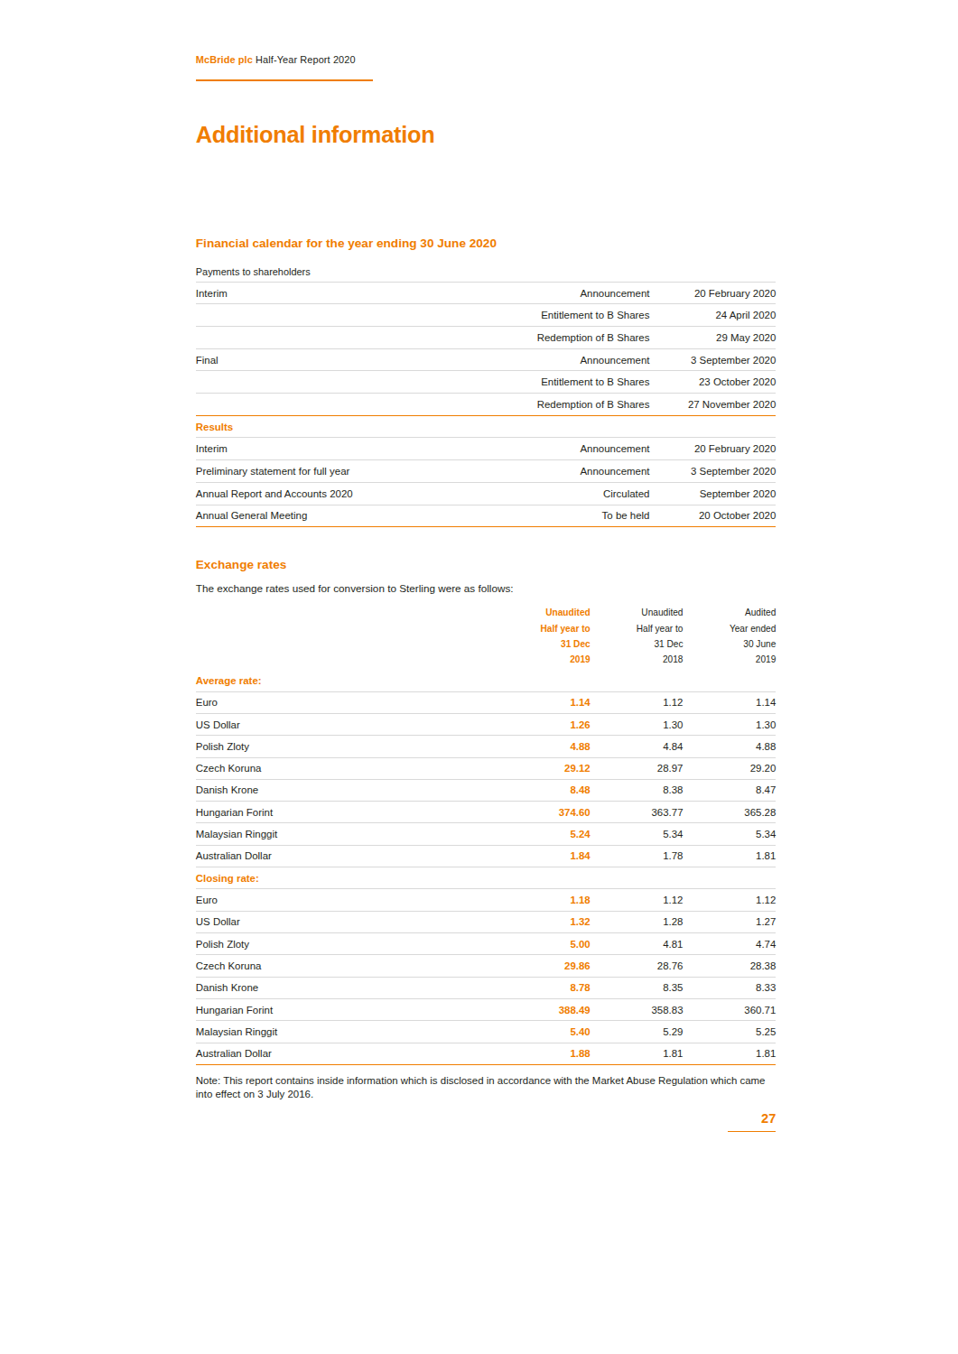McBride plc Half-Year Report 2020
Additional information
Financial calendar for the year ending 30 June 2020
| Payments to shareholders |
| Interim | Announcement | 20 February 2020 |
| | Entitlement to B Shares | 24 April 2020 |
| | Redemption of B Shares | 29 May 2020 |
| Final | Announcement | 3 September 2020 |
| | Entitlement to B Shares | 23 October 2020 |
| | Redemption of B Shares | 27 November 2020 |
| Results | | |
| Interim | Announcement | 20 February 2020 |
| Preliminary statement for full year | Announcement | 3 September 2020 |
| Annual Report and Accounts 2020 | Circulated | September 2020 |
| Annual General Meeting | To be held | 20 October 2020 |
Exchange rates
The exchange rates used for conversion to Sterling were as follows:
| | Unaudited | Unaudited | Audited |
| --- | --- | --- | --- |
| | Half year to | Half year to | Year ended |
| | 31 Dec | 31 Dec | 30 June |
| | 2019 | 2018 | 2019 |
| Average rate: |
| Euro | 1.14 | 1.12 | 1.14 |
| US Dollar | 1.26 | 1.30 | 1.30 |
| Polish Zloty | 4.88 | 4.84 | 4.88 |
| Czech Koruna | 29.12 | 28.97 | 29.20 |
| Danish Krone | 8.48 | 8.38 | 8.47 |
| Hungarian Forint | 374.60 | 363.77 | 365.28 |
| Malaysian Ringgit | 5.24 | 5.34 | 5.34 |
| Australian Dollar | 1.84 | 1.78 | 1.81 |
| Closing rate: |
| Euro | 1.18 | 1.12 | 1.12 |
| US Dollar | 1.32 | 1.28 | 1.27 |
| Polish Zloty | 5.00 | 4.81 | 4.74 |
| Czech Koruna | 29.86 | 28.76 | 28.38 |
| Danish Krone | 8.78 | 8.35 | 8.33 |
| Hungarian Forint | 388.49 | 358.83 | 360.71 |
| Malaysian Ringgit | 5.40 | 5.29 | 5.25 |
| Australian Dollar | 1.88 | 1.81 | 1.81 |
Note: This report contains inside information which is disclosed in accordance with the Market Abuse Regulation which came into effect on 3 July 2016.
27